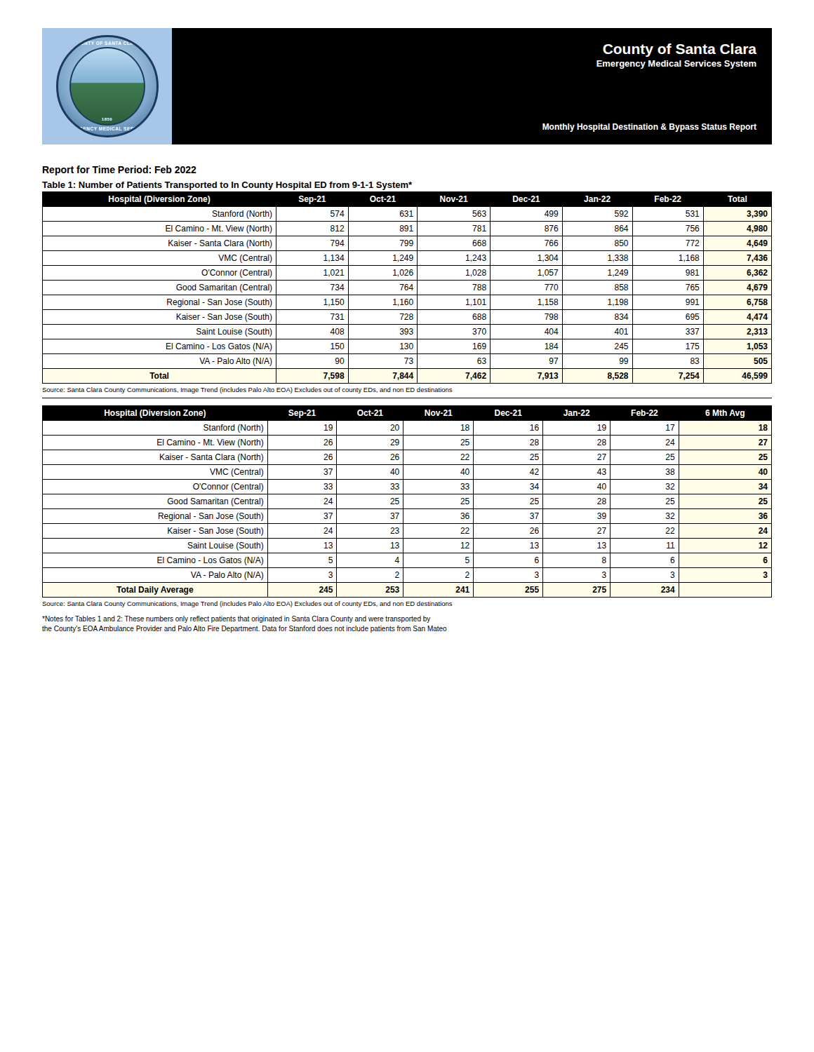COUNTY OF SANTA CLARA
1850
EMERGENCY MEDICAL SERVICES
County of Santa Clara
Emergency Medical Services System
Monthly Hospital Destination & Bypass Status Report
Report for Time Period: Feb 2022
Table 1: Number of Patients Transported to In County Hospital ED from 9-1-1 System*
| Hospital (Diversion Zone) | Sep-21 | Oct-21 | Nov-21 | Dec-21 | Jan-22 | Feb-22 | Total |
| --- | --- | --- | --- | --- | --- | --- | --- |
| Stanford (North) | 574 | 631 | 563 | 499 | 592 | 531 | 3,390 |
| El Camino - Mt. View (North) | 812 | 891 | 781 | 876 | 864 | 756 | 4,980 |
| Kaiser - Santa Clara (North) | 794 | 799 | 668 | 766 | 850 | 772 | 4,649 |
| VMC (Central) | 1,134 | 1,249 | 1,243 | 1,304 | 1,338 | 1,168 | 7,436 |
| O'Connor (Central) | 1,021 | 1,026 | 1,028 | 1,057 | 1,249 | 981 | 6,362 |
| Good Samaritan (Central) | 734 | 764 | 788 | 770 | 858 | 765 | 4,679 |
| Regional - San Jose (South) | 1,150 | 1,160 | 1,101 | 1,158 | 1,198 | 991 | 6,758 |
| Kaiser - San Jose (South) | 731 | 728 | 688 | 798 | 834 | 695 | 4,474 |
| Saint Louise (South) | 408 | 393 | 370 | 404 | 401 | 337 | 2,313 |
| El Camino - Los Gatos (N/A) | 150 | 130 | 169 | 184 | 245 | 175 | 1,053 |
| VA - Palo Alto (N/A) | 90 | 73 | 63 | 97 | 99 | 83 | 505 |
| Total | 7,598 | 7,844 | 7,462 | 7,913 | 8,528 | 7,254 | 46,599 |
Source: Santa Clara County Communications, Image Trend (includes Palo Alto EOA) Excludes out of county EDs, and non ED destinations
| Hospital (Diversion Zone) | Sep-21 | Oct-21 | Nov-21 | Dec-21 | Jan-22 | Feb-22 | 6 Mth Avg |
| --- | --- | --- | --- | --- | --- | --- | --- |
| Stanford (North) | 19 | 20 | 18 | 16 | 19 | 17 | 18 |
| El Camino - Mt. View (North) | 26 | 29 | 25 | 28 | 28 | 24 | 27 |
| Kaiser - Santa Clara (North) | 26 | 26 | 22 | 25 | 27 | 25 | 25 |
| VMC (Central) | 37 | 40 | 40 | 42 | 43 | 38 | 40 |
| O'Connor (Central) | 33 | 33 | 33 | 34 | 40 | 32 | 34 |
| Good Samaritan (Central) | 24 | 25 | 25 | 25 | 28 | 25 | 25 |
| Regional - San Jose (South) | 37 | 37 | 36 | 37 | 39 | 32 | 36 |
| Kaiser - San Jose (South) | 24 | 23 | 22 | 26 | 27 | 22 | 24 |
| Saint Louise (South) | 13 | 13 | 12 | 13 | 13 | 11 | 12 |
| El Camino - Los Gatos (N/A) | 5 | 4 | 5 | 6 | 8 | 6 | 6 |
| VA - Palo Alto (N/A) | 3 | 2 | 2 | 3 | 3 | 3 | 3 |
| Total Daily Average | 245 | 253 | 241 | 255 | 275 | 234 | |
Source: Santa Clara County Communications, Image Trend (includes Palo Alto EOA) Excludes out of county EDs, and non ED destinations
*Notes for Tables 1 and 2: These numbers only reflect patients that originated in Santa Clara County and were transported by
the County's EOA Ambulance Provider and Palo Alto Fire Department. Data for Stanford does not include patients from San Mateo